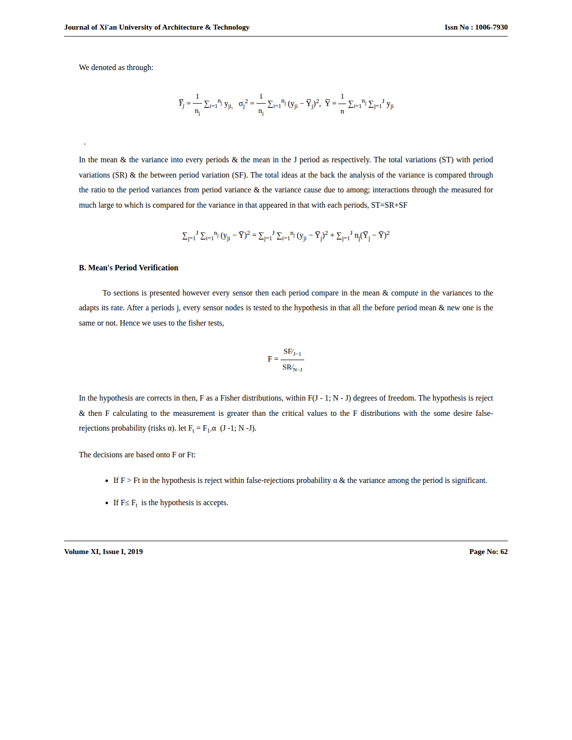Journal of Xi'an University of Architecture & Technology
Issn No : 1006-7930
We denoted as through:
Y̅j = 1 nj ∑i=1nj yji, σj2 = 1 nj ∑i=1nj (yji − Y̅j)2, Y̅ = 1 n ∑i=1nj ∑j=1J yji
.
In the mean & the variance into every periods & the mean in the J period as respectively. The total variations (ST) with period variations (SR) & the between period variation (SF). The total ideas at the back the analysis of the variance is compared through the ratio to the period variances from period variance & the variance cause due to among; interactions through the measured for much large to which is compared for the variance in that appeared in that with each periods, ST=SR+SF
∑j=1J ∑i=1nj (yji − Y̅)2 = ∑j=1J ∑i=1nj (yji − Y̅j)2 + ∑j=1J nj(Y̅j − Y̅)2
B. Mean's Period Verification
To sections is presented however every sensor then each period compare in the mean & compute in the variances to the adapts its rate. After a periods j, every sensor nodes is tested to the hypothesis in that all the before period mean & new one is the same or not. Hence we uses to the fisher tests,
F = SF⁄J−1 SR⁄N−J
In the hypothesis are corrects in then, F as a Fisher distributions, within F(J - 1; N - J) degrees of freedom. The hypothesis is reject & then F calculating to the measurement is greater than the critical values to the F distributions with the some desire false-rejections probability (risks α). let Ft = F1-α (J -1; N -J).
The decisions are based onto F or Ft:
If F > Ft in the hypothesis is reject within false-rejections probability α & the variance among the period is significant.
If F≤ Ft is the hypothesis is accepts.
Volume XI, Issue I, 2019
Page No: 62